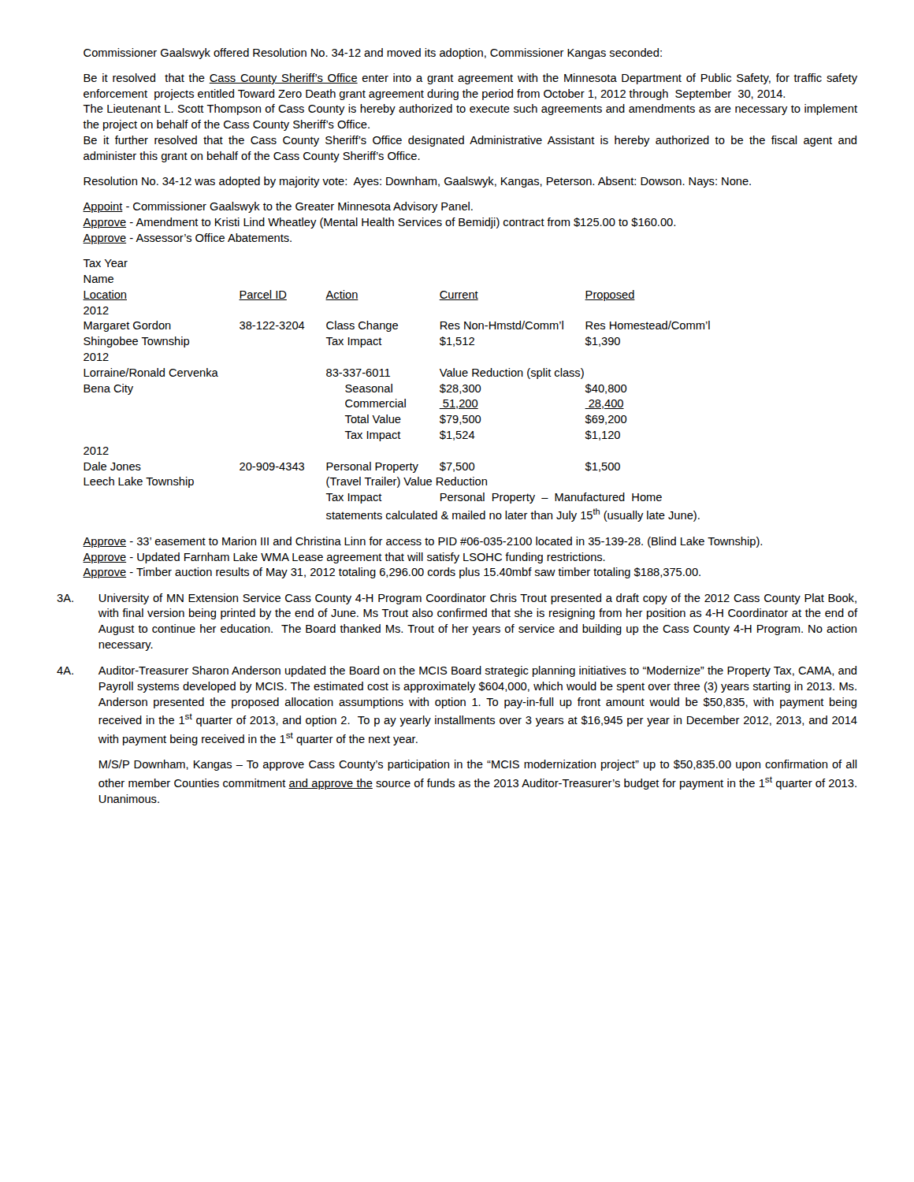Commissioner Gaalswyk offered Resolution No. 34-12 and moved its adoption, Commissioner Kangas seconded:
Be it resolved that the Cass County Sheriff’s Office enter into a grant agreement with the Minnesota Department of Public Safety, for traffic safety enforcement projects entitled Toward Zero Death grant agreement during the period from October 1, 2012 through September 30, 2014.
The Lieutenant L. Scott Thompson of Cass County is hereby authorized to execute such agreements and amendments as are necessary to implement the project on behalf of the Cass County Sheriff’s Office.
Be it further resolved that the Cass County Sheriff’s Office designated Administrative Assistant is hereby authorized to be the fiscal agent and administer this grant on behalf of the Cass County Sheriff’s Office.
Resolution No. 34-12 was adopted by majority vote: Ayes: Downham, Gaalswyk, Kangas, Peterson. Absent: Dowson. Nays: None.
Appoint - Commissioner Gaalswyk to the Greater Minnesota Advisory Panel.
Approve - Amendment to Kristi Lind Wheatley (Mental Health Services of Bemidji) contract from $125.00 to $160.00.
Approve - Assessor’s Office Abatements.
| Tax Year | | | | |
| Name | | | | |
| Location | Parcel ID | Action | Current | Proposed |
| 2012 | | | | |
| Margaret Gordon | 38-122-3204 | Class Change | Res Non-Hmstd/Comm’l | Res Homestead/Comm’l |
| Shingobee Township | | Tax Impact | $1,512 | $1,390 |
| 2012 | | | | |
| Lorraine/Ronald Cervenka | | 83-337-6011 | Value Reduction (split class) |
| Bena City | | Seasonal | $28,300 | $40,800 |
| | | Commercial | 51,200 | 28,400 |
| | | Total Value | $79,500 | $69,200 |
| | | Tax Impact | $1,524 | $1,120 |
| 2012 | | | | |
| Dale Jones | 20-909-4343 | Personal Property | $7,500 | $1,500 |
| Leech Lake Township | | (Travel Trailer) Value Reduction |
| | | Tax Impact | Personal Property – Manufactured Home |
| | | statements calculated & mailed no later than July 15 th (usually late June). |
Approve - 33’ easement to Marion III and Christina Linn for access to PID #06-035-2100 located in 35-139-28. (Blind Lake Township).
Approve - Updated Farnham Lake WMA Lease agreement that will satisfy LSOHC funding restrictions.
Approve - Timber auction results of May 31, 2012 totaling 6,296.00 cords plus 15.40mbf saw timber totaling $188,375.00.
3A. University of MN Extension Service Cass County 4-H Program Coordinator Chris Trout presented a draft copy of the 2012 Cass County Plat Book, with final version being printed by the end of June. Ms Trout also confirmed that she is resigning from her position as 4-H Coordinator at the end of August to continue her education. The Board thanked Ms. Trout of her years of service and building up the Cass County 4-H Program. No action necessary.
4A. Auditor-Treasurer Sharon Anderson updated the Board on the MCIS Board strategic planning initiatives to “Modernize” the Property Tax, CAMA, and Payroll systems developed by MCIS. The estimated cost is approximately $604,000, which would be spent over three (3) years starting in 2013. Ms. Anderson presented the proposed allocation assumptions with option 1. To pay-in-full up front amount would be $50,835, with payment being received in the 1st quarter of 2013, and option 2. To p ay yearly installments over 3 years at $16,945 per year in December 2012, 2013, and 2014 with payment being received in the 1st quarter of the next year.
M/S/P Downham, Kangas – To approve Cass County’s participation in the “MCIS modernization project” up to $50,835.00 upon confirmation of all other member Counties commitment and approve the source of funds as the 2013 Auditor-Treasurer’s budget for payment in the 1st quarter of 2013. Unanimous.